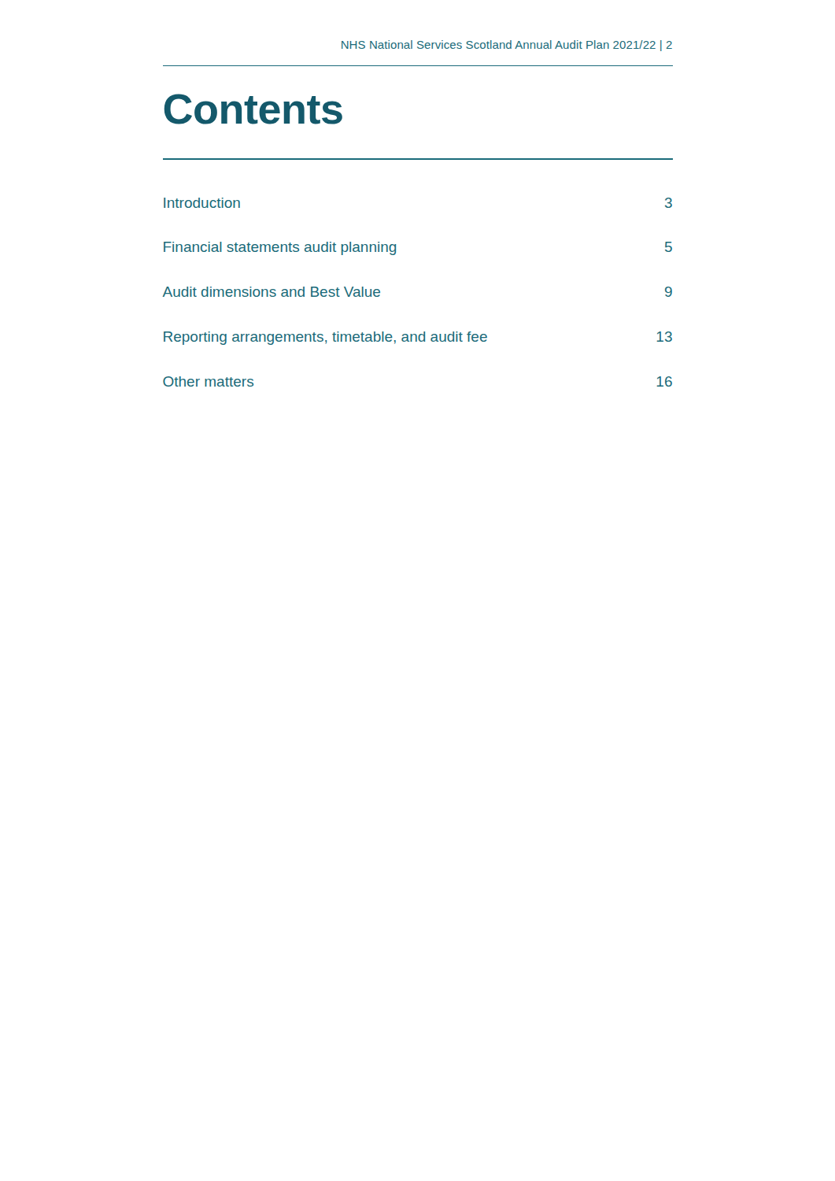NHS National Services Scotland Annual Audit Plan 2021/22 | 2
Contents
Introduction 3
Financial statements audit planning 5
Audit dimensions and Best Value 9
Reporting arrangements, timetable, and audit fee 13
Other matters 16